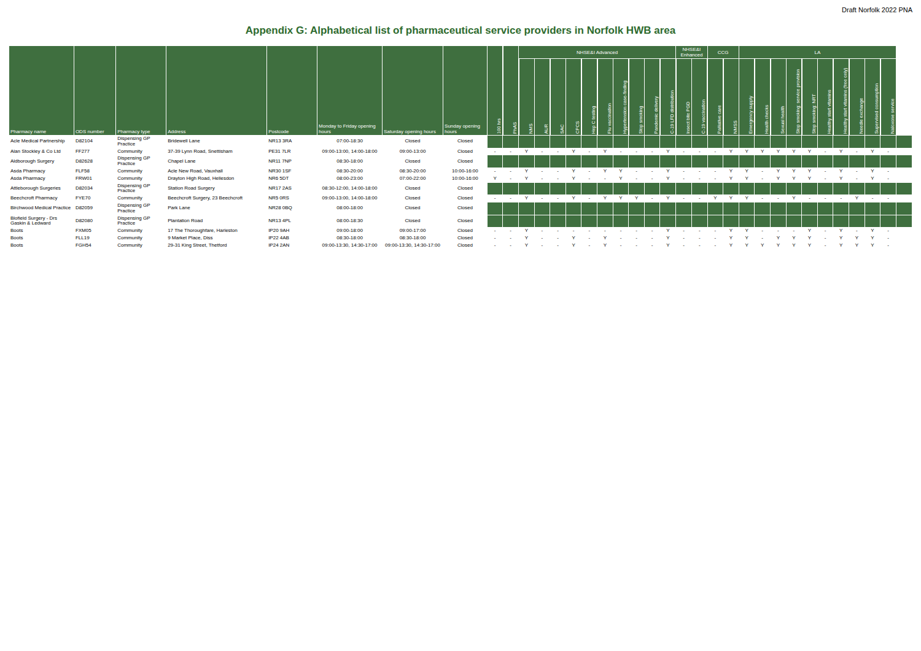Draft Norfolk 2022 PNA
Appendix G: Alphabetical list of pharmaceutical service providers in Norfolk HWB area
| Pharmacy name | ODS number | Pharmacy type | Address | Postcode | Monday to Friday opening hours | Saturday opening hours | Sunday opening hours | 100 hrs | PhAS | NHSE&I Advanced | NHSE&I Enhanced | CCG | LA |
| --- | --- | --- | --- | --- | --- | --- | --- | --- | --- | --- | --- | --- | --- |
| NMS | AUR | SAC | CPCS | Hep C testing | Flu vaccination | Hypertension case-finding | Stop smoking | Pandemic delivery | C-19 LFD distribution | Insect bite PGD | C-19 vaccination | Palliative care | NMSS | Emergency supply | Health checks | Sexual health | Stop smoking: service provision | Stop smoking: NRT | Healthy start vitamins | Healthy start vitamins (free only) | Needle exchange | Supervised consumption | Naloxone service |
| Acle Medical Partnership | D82104 | Dispensing GP Practice | Bridewell Lane | NR13 3RA | 07:00-18:30 | Closed | Closed | | | | | | | | | | | | | | | | | | | | | | | | | | | |
| Alan Stockley & Co Ltd | FF277 | Community | 37-39 Lynn Road, Snettisham | PE31 7LR | 09:00-13:00, 14:00-18:00 | 09:00-13:00 | Closed | - | - | Y | - | - | Y | - | Y | - | - | - | Y | - | - | - | Y | Y | Y | Y | Y | Y | - | Y | - | Y | - |
| Aldborough Surgery | D82628 | Dispensing GP Practice | Chapel Lane | NR11 7NP | 08:30-18:00 | Closed | Closed | | | | | | | | | | | | | | | | | | | | | | | | | | | |
| Asda Pharmacy | FLF58 | Community | Acle New Road, Vauxhall | NR30 1SF | 08:30-20:00 | 08:30-20:00 | 10:00-16:00 | - | - | Y | - | - | Y | - | Y | Y | - | - | Y | - | - | - | Y | Y | - | Y | Y | Y | - | Y | - | Y | - |
| Asda Pharmacy | FRW01 | Community | Drayton High Road, Hellesdon | NR6 5DT | 08:00-23:00 | 07:00-22:00 | 10:00-16:00 | Y | - | Y | - | - | Y | - | - | Y | - | - | Y | - | - | - | Y | Y | - | Y | Y | Y | - | Y | - | Y | - |
| Attleborough Surgeries | D82034 | Dispensing GP Practice | Station Road Surgery | NR17 2AS | 08:30-12:00, 14:00-18:00 | Closed | Closed | | | | | | | | | | | | | | | | | | | | | | | | | | | |
| Beechcroft Pharmacy | FYE70 | Community | Beechcroft Surgery, 23 Beechcroft | NR5 0RS | 09:00-13:00, 14:00-18:00 | Closed | Closed | - | - | Y | - | - | Y | - | Y | Y | Y | - | Y | - | - | Y | Y | Y | - | - | Y | - | - | - | Y | - | - |
| Birchwood Medical Practice | D82059 | Dispensing GP Practice | Park Lane | NR28 0BQ | 08:00-18:00 | Closed | Closed | | | | | | | | | | | | | | | | | | | | | | | | | | | |
| Blofield Surgery - Drs Gaskin & Ledward | D82080 | Dispensing GP Practice | Plantation Road | NR13 4PL | 08:00-18:30 | Closed | Closed | | | | | | | | | | | | | | | | | | | | | | | | | | | |
| Boots | FXM05 | Community | 17 The Thoroughfare, Harleston | IP20 9AH | 09:00-18:00 | 09:00-17:00 | Closed | - | - | Y | - | - | - | - | - | - | - | - | Y | - | - | - | Y | Y | - | - | - | Y | - | Y | - | Y | - |
| Boots | FLL19 | Community | 9 Market Place, Diss | IP22 4AB | 08:30-18:00 | 08:30-18:00 | Closed | - | - | Y | - | - | Y | - | Y | - | - | - | Y | - | - | - | Y | Y | - | Y | Y | Y | - | Y | Y | Y | - |
| Boots | FGH54 | Community | 29-31 King Street, Thetford | IP24 2AN | 09:00-13:30, 14:30-17:00 | 09:00-13:30, 14:30-17:00 | Closed | - | - | Y | - | - | Y | - | Y | - | - | - | Y | - | - | - | Y | Y | Y | Y | Y | Y | - | Y | Y | Y | - |